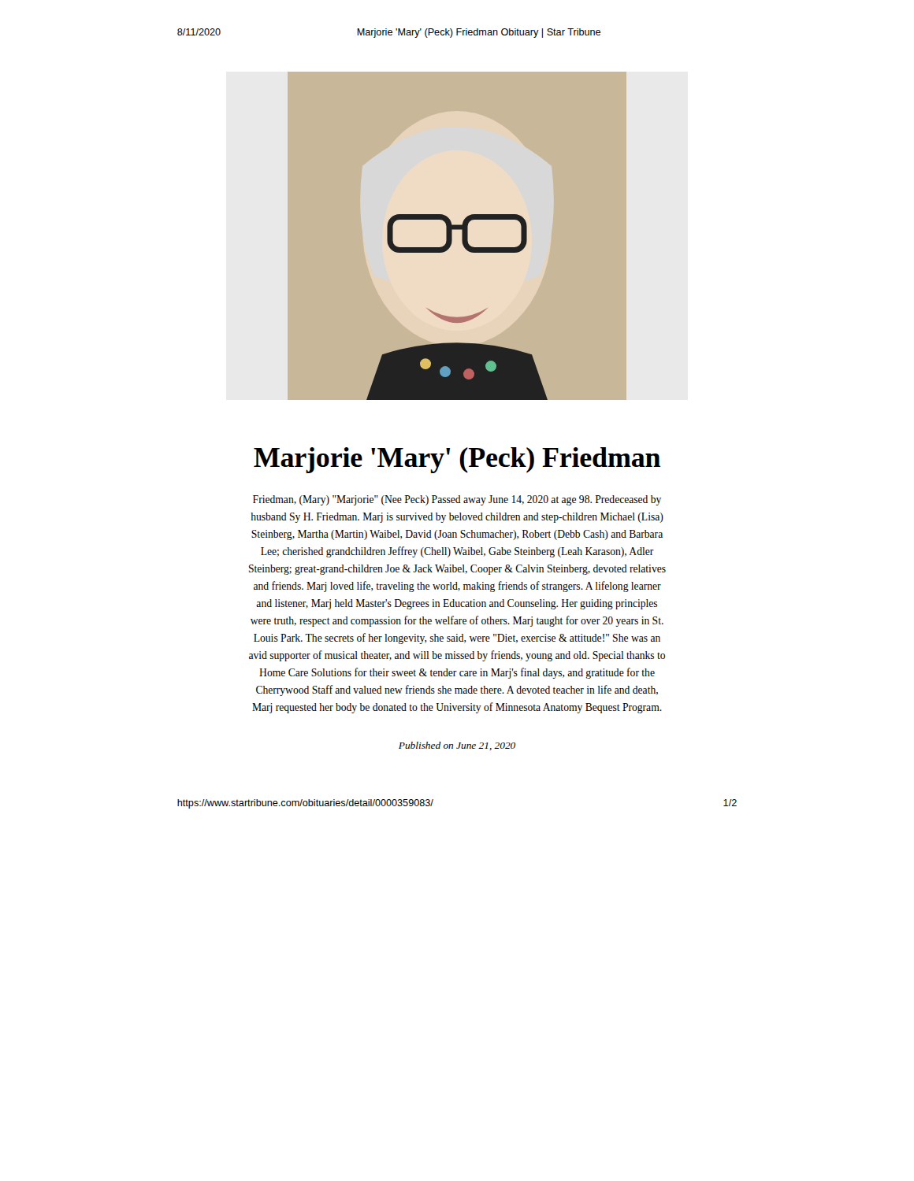8/11/2020 Marjorie 'Mary' (Peck) Friedman Obituary | Star Tribune
Marjorie 'Mary' (Peck) Friedman
Friedman, (Mary) "Marjorie" (Nee Peck) Passed away June 14, 2020 at age 98. Predeceased by husband Sy H. Friedman. Marj is survived by beloved children and step-children Michael (Lisa) Steinberg, Martha (Martin) Waibel, David (Joan Schumacher), Robert (Debb Cash) and Barbara Lee; cherished grandchildren Jeffrey (Chell) Waibel, Gabe Steinberg (Leah Karason), Adler Steinberg; great-grand-children Joe & Jack Waibel, Cooper & Calvin Steinberg, devoted relatives and friends. Marj loved life, traveling the world, making friends of strangers. A lifelong learner and listener, Marj held Master's Degrees in Education and Counseling. Her guiding principles were truth, respect and compassion for the welfare of others. Marj taught for over 20 years in St. Louis Park. The secrets of her longevity, she said, were "Diet, exercise & attitude!" She was an avid supporter of musical theater, and will be missed by friends, young and old. Special thanks to Home Care Solutions for their sweet & tender care in Marj's final days, and gratitude for the Cherrywood Staff and valued new friends she made there. A devoted teacher in life and death, Marj requested her body be donated to the University of Minnesota Anatomy Bequest Program.
Published on June 21, 2020
https://www.startribune.com/obituaries/detail/0000359083/ 1/2